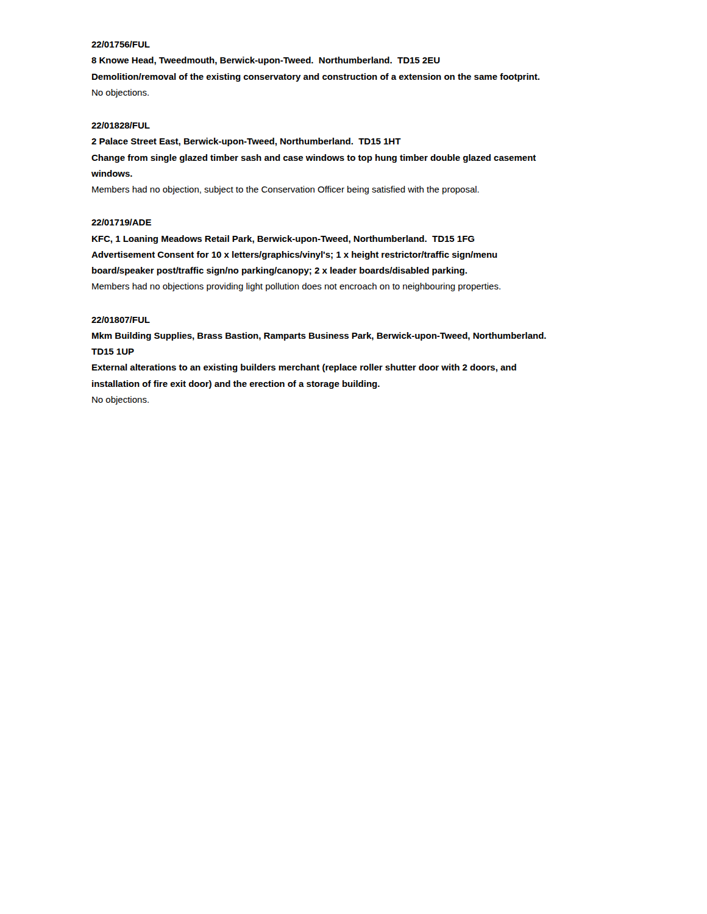22/01756/FUL
8 Knowe Head, Tweedmouth, Berwick-upon-Tweed. Northumberland. TD15 2EU
Demolition/removal of the existing conservatory and construction of a extension on the same footprint.
No objections.
22/01828/FUL
2 Palace Street East, Berwick-upon-Tweed, Northumberland. TD15 1HT
Change from single glazed timber sash and case windows to top hung timber double glazed casement windows.
Members had no objection, subject to the Conservation Officer being satisfied with the proposal.
22/01719/ADE
KFC, 1 Loaning Meadows Retail Park, Berwick-upon-Tweed, Northumberland. TD15 1FG
Advertisement Consent for 10 x letters/graphics/vinyl's; 1 x height restrictor/traffic sign/menu board/speaker post/traffic sign/no parking/canopy; 2 x leader boards/disabled parking.
Members had no objections providing light pollution does not encroach on to neighbouring properties.
22/01807/FUL
Mkm Building Supplies, Brass Bastion, Ramparts Business Park, Berwick-upon-Tweed, Northumberland. TD15 1UP
External alterations to an existing builders merchant (replace roller shutter door with 2 doors, and installation of fire exit door) and the erection of a storage building.
No objections.